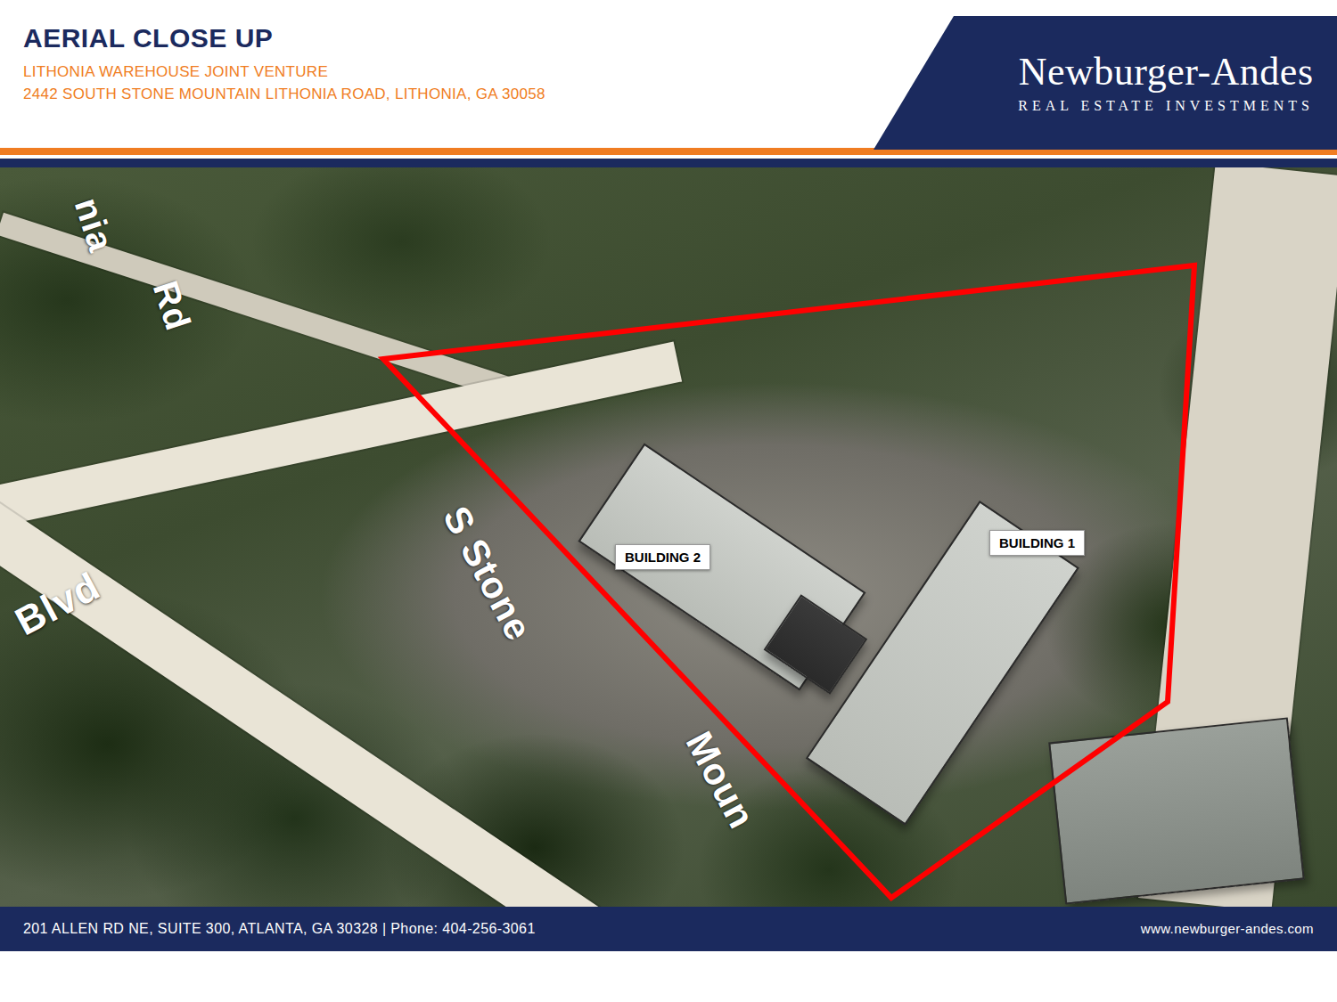Aerial Close Up
Lithonia Warehouse Joint Venture
2442 South Stone Mountain Lithonia Road, Lithonia, GA 30058
Newburger-Andes
REAL ESTATE INVESTMENTS
nia Rd Blvd S Stone Moun
BUILDING 1
BUILDING 2
201 ALLEN RD NE, SUITE 300, ATLANTA, GA 30328 | Phone: 404-256-3061
www.newburger-andes.com